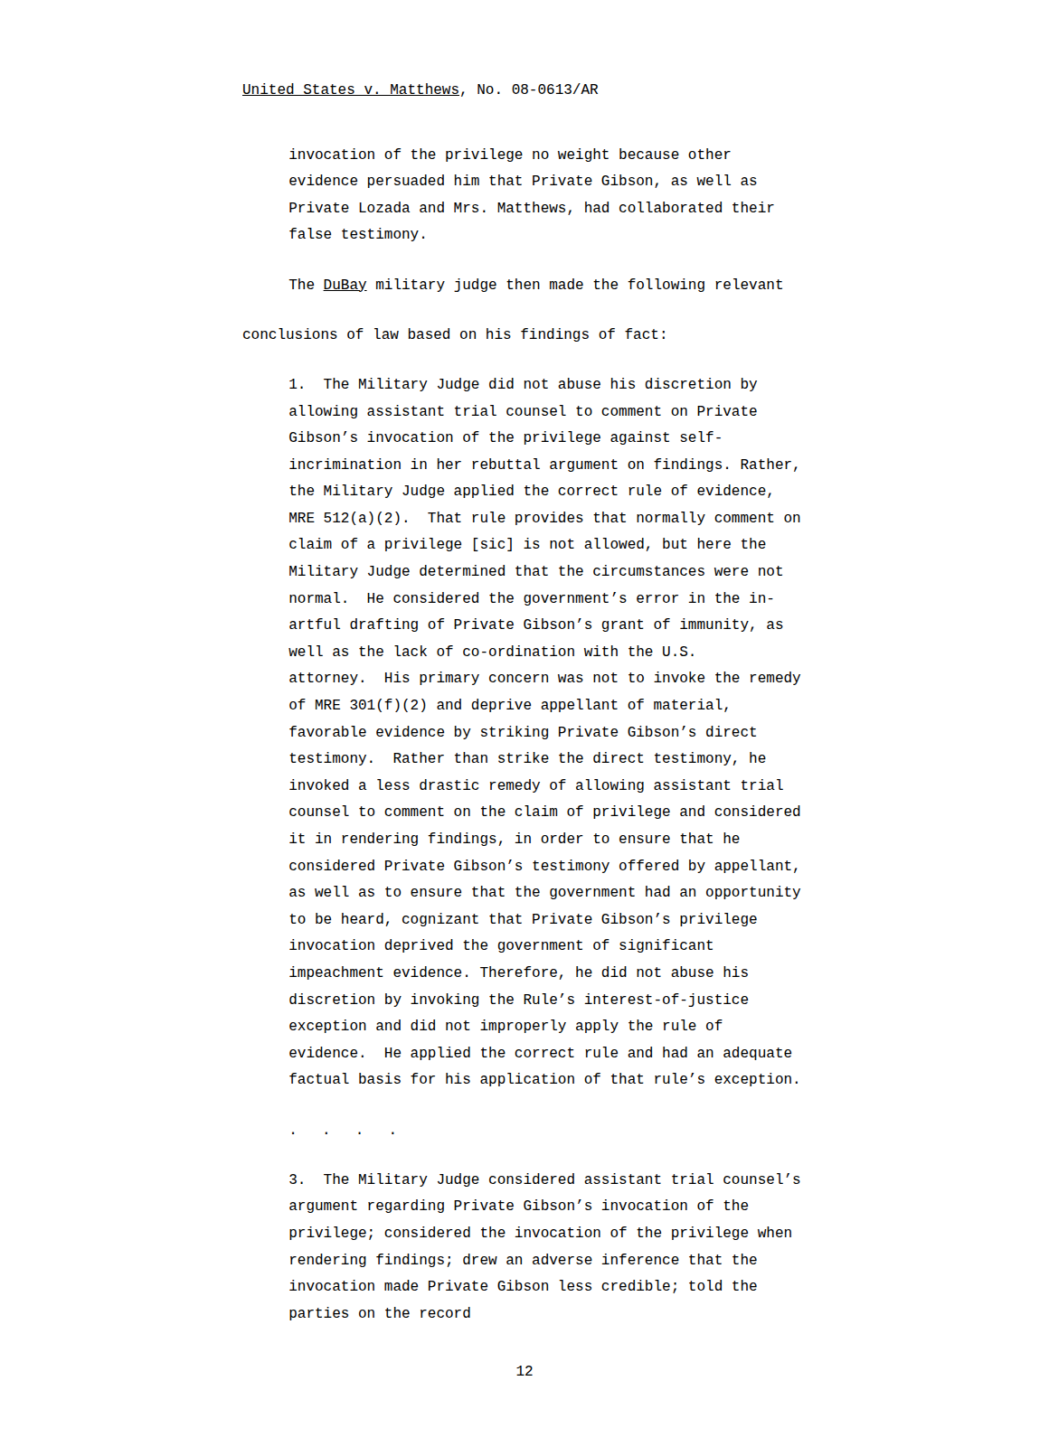United States v. Matthews, No. 08-0613/AR
invocation of the privilege no weight because other evidence persuaded him that Private Gibson, as well as Private Lozada and Mrs. Matthews, had collaborated their false testimony.
The DuBay military judge then made the following relevant
conclusions of law based on his findings of fact:
1. The Military Judge did not abuse his discretion by allowing assistant trial counsel to comment on Private Gibson’s invocation of the privilege against self-incrimination in her rebuttal argument on findings. Rather, the Military Judge applied the correct rule of evidence, MRE 512(a)(2). That rule provides that normally comment on claim of a privilege [sic] is not allowed, but here the Military Judge determined that the circumstances were not normal. He considered the government’s error in the in-artful drafting of Private Gibson’s grant of immunity, as well as the lack of co-ordination with the U.S. attorney. His primary concern was not to invoke the remedy of MRE 301(f)(2) and deprive appellant of material, favorable evidence by striking Private Gibson’s direct testimony. Rather than strike the direct testimony, he invoked a less drastic remedy of allowing assistant trial counsel to comment on the claim of privilege and considered it in rendering findings, in order to ensure that he considered Private Gibson’s testimony offered by appellant, as well as to ensure that the government had an opportunity to be heard, cognizant that Private Gibson’s privilege invocation deprived the government of significant impeachment evidence. Therefore, he did not abuse his discretion by invoking the Rule’s interest-of-justice exception and did not improperly apply the rule of evidence. He applied the correct rule and had an adequate factual basis for his application of that rule’s exception.
. . . .
3. The Military Judge considered assistant trial counsel’s argument regarding Private Gibson’s invocation of the privilege; considered the invocation of the privilege when rendering findings; drew an adverse inference that the invocation made Private Gibson less credible; told the parties on the record
12